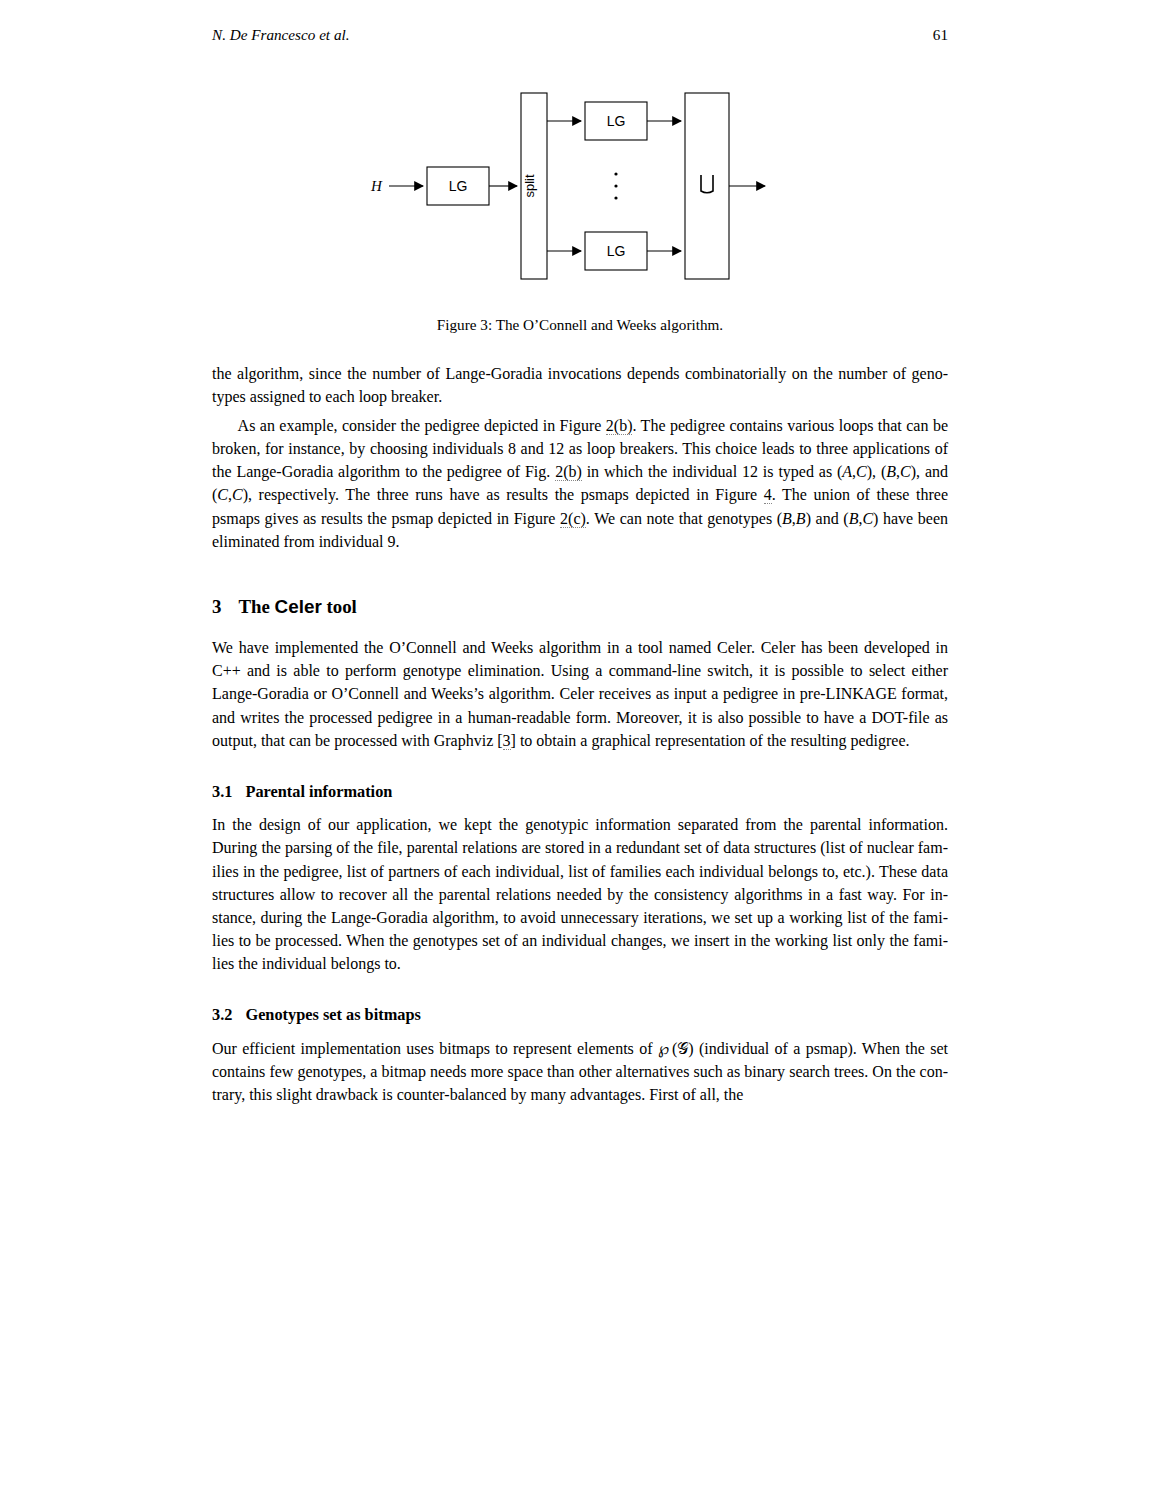N. De Francesco et al. 61
H LG split LG LG
Figure 3: The O’Connell and Weeks algorithm.
the algorithm, since the number of Lange-Goradia invocations depends combinatorially on the number of genotypes assigned to each loop breaker.
As an example, consider the pedigree depicted in Figure 2(b). The pedigree contains various loops that can be broken, for instance, by choosing individuals 8 and 12 as loop breakers. This choice leads to three applications of the Lange-Goradia algorithm to the pedigree of Fig. 2(b) in which the individual 12 is typed as (A,C), (B,C), and (C,C), respectively. The three runs have as results the psmaps depicted in Figure 4. The union of these three psmaps gives as results the psmap depicted in Figure 2(c). We can note that genotypes (B,B) and (B,C) have been eliminated from individual 9.
3 The Celer tool
We have implemented the O’Connell and Weeks algorithm in a tool named Celer. Celer has been developed in C++ and is able to perform genotype elimination. Using a command-line switch, it is possible to select either Lange-Goradia or O’Connell and Weeks’s algorithm. Celer receives as input a pedigree in pre-LINKAGE format, and writes the processed pedigree in a human-readable form. Moreover, it is also possible to have a DOT-file as output, that can be processed with Graphviz [3] to obtain a graphical representation of the resulting pedigree.
3.1 Parental information
In the design of our application, we kept the genotypic information separated from the parental information. During the parsing of the file, parental relations are stored in a redundant set of data structures (list of nuclear families in the pedigree, list of partners of each individual, list of families each individual belongs to, etc.). These data structures allow to recover all the parental relations needed by the consistency algorithms in a fast way. For instance, during the Lange-Goradia algorithm, to avoid unnecessary iterations, we set up a working list of the families to be processed. When the genotypes set of an individual changes, we insert in the working list only the families the individual belongs to.
3.2 Genotypes set as bitmaps
Our efficient implementation uses bitmaps to represent elements of ℘ (𝒢) (individual of a psmap). When the set contains few genotypes, a bitmap needs more space than other alternatives such as binary search trees. On the contrary, this slight drawback is counter-balanced by many advantages. First of all, the